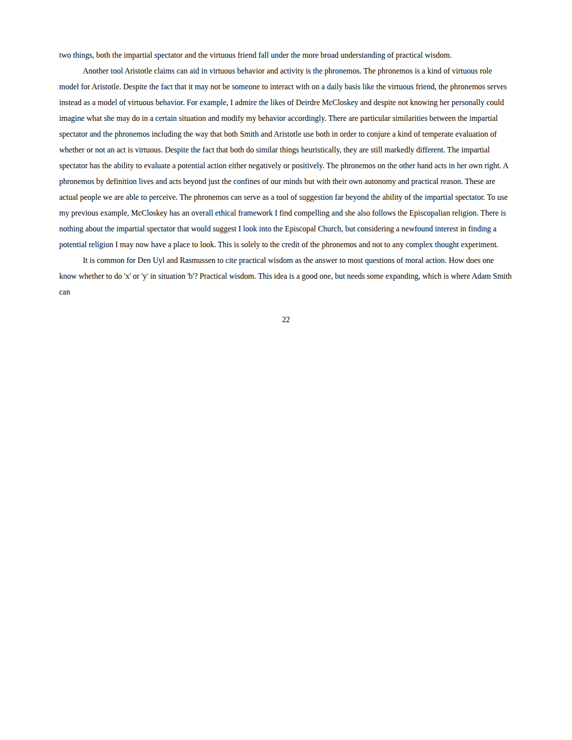two things, both the impartial spectator and the virtuous friend fall under the more broad understanding of practical wisdom.
Another tool Aristotle claims can aid in virtuous behavior and activity is the phronemos. The phronemos is a kind of virtuous role model for Aristotle. Despite the fact that it may not be someone to interact with on a daily basis like the virtuous friend, the phronemos serves instead as a model of virtuous behavior. For example, I admire the likes of Deirdre McCloskey and despite not knowing her personally could imagine what she may do in a certain situation and modify my behavior accordingly. There are particular similarities between the impartial spectator and the phronemos including the way that both Smith and Aristotle use both in order to conjure a kind of temperate evaluation of whether or not an act is virtuous. Despite the fact that both do similar things heuristically, they are still markedly different. The impartial spectator has the ability to evaluate a potential action either negatively or positively. The phronemos on the other hand acts in her own right. A phronemos by definition lives and acts beyond just the confines of our minds but with their own autonomy and practical reason. These are actual people we are able to perceive. The phronemos can serve as a tool of suggestion far beyond the ability of the impartial spectator. To use my previous example, McCloskey has an overall ethical framework I find compelling and she also follows the Episcopalian religion. There is nothing about the impartial spectator that would suggest I look into the Episcopal Church, but considering a newfound interest in finding a potential religion I may now have a place to look. This is solely to the credit of the phronemos and not to any complex thought experiment.
It is common for Den Uyl and Rasmussen to cite practical wisdom as the answer to most questions of moral action. How does one know whether to do 'x' or 'y' in situation 'b'? Practical wisdom. This idea is a good one, but needs some expanding, which is where Adam Smith can
22